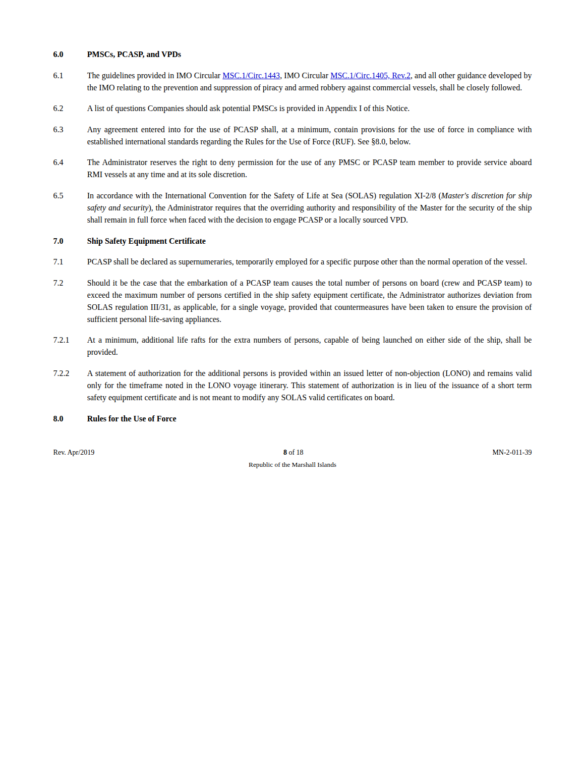6.0
PMSCs, PCASP, and VPDs
6.1
The guidelines provided in IMO Circular MSC.1/Circ.1443, IMO Circular MSC.1/Circ.1405, Rev.2, and all other guidance developed by the IMO relating to the prevention and suppression of piracy and armed robbery against commercial vessels, shall be closely followed.
6.2
A list of questions Companies should ask potential PMSCs is provided in Appendix I of this Notice.
6.3
Any agreement entered into for the use of PCASP shall, at a minimum, contain provisions for the use of force in compliance with established international standards regarding the Rules for the Use of Force (RUF). See §8.0, below.
6.4
The Administrator reserves the right to deny permission for the use of any PMSC or PCASP team member to provide service aboard RMI vessels at any time and at its sole discretion.
6.5
In accordance with the International Convention for the Safety of Life at Sea (SOLAS) regulation XI-2/8 (Master's discretion for ship safety and security), the Administrator requires that the overriding authority and responsibility of the Master for the security of the ship shall remain in full force when faced with the decision to engage PCASP or a locally sourced VPD.
7.0
Ship Safety Equipment Certificate
7.1
PCASP shall be declared as supernumeraries, temporarily employed for a specific purpose other than the normal operation of the vessel.
7.2
Should it be the case that the embarkation of a PCASP team causes the total number of persons on board (crew and PCASP team) to exceed the maximum number of persons certified in the ship safety equipment certificate, the Administrator authorizes deviation from SOLAS regulation III/31, as applicable, for a single voyage, provided that countermeasures have been taken to ensure the provision of sufficient personal life-saving appliances.
7.2.1
At a minimum, additional life rafts for the extra numbers of persons, capable of being launched on either side of the ship, shall be provided.
7.2.2
A statement of authorization for the additional persons is provided within an issued letter of non-objection (LONO) and remains valid only for the timeframe noted in the LONO voyage itinerary. This statement of authorization is in lieu of the issuance of a short term safety equipment certificate and is not meant to modify any SOLAS valid certificates on board.
8.0
Rules for the Use of Force
Rev. Apr/2019 8 of 18 MN-2-011-39
Republic of the Marshall Islands